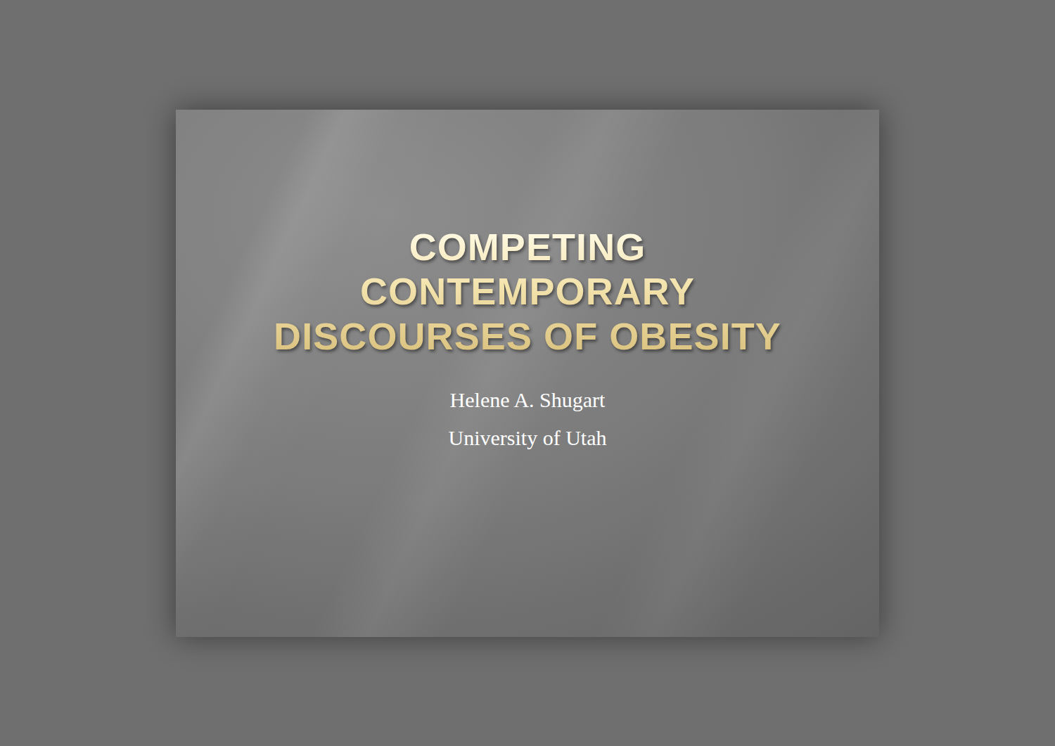Competing Contemporary Discourses of Obesity
Helene A. Shugart
University of Utah